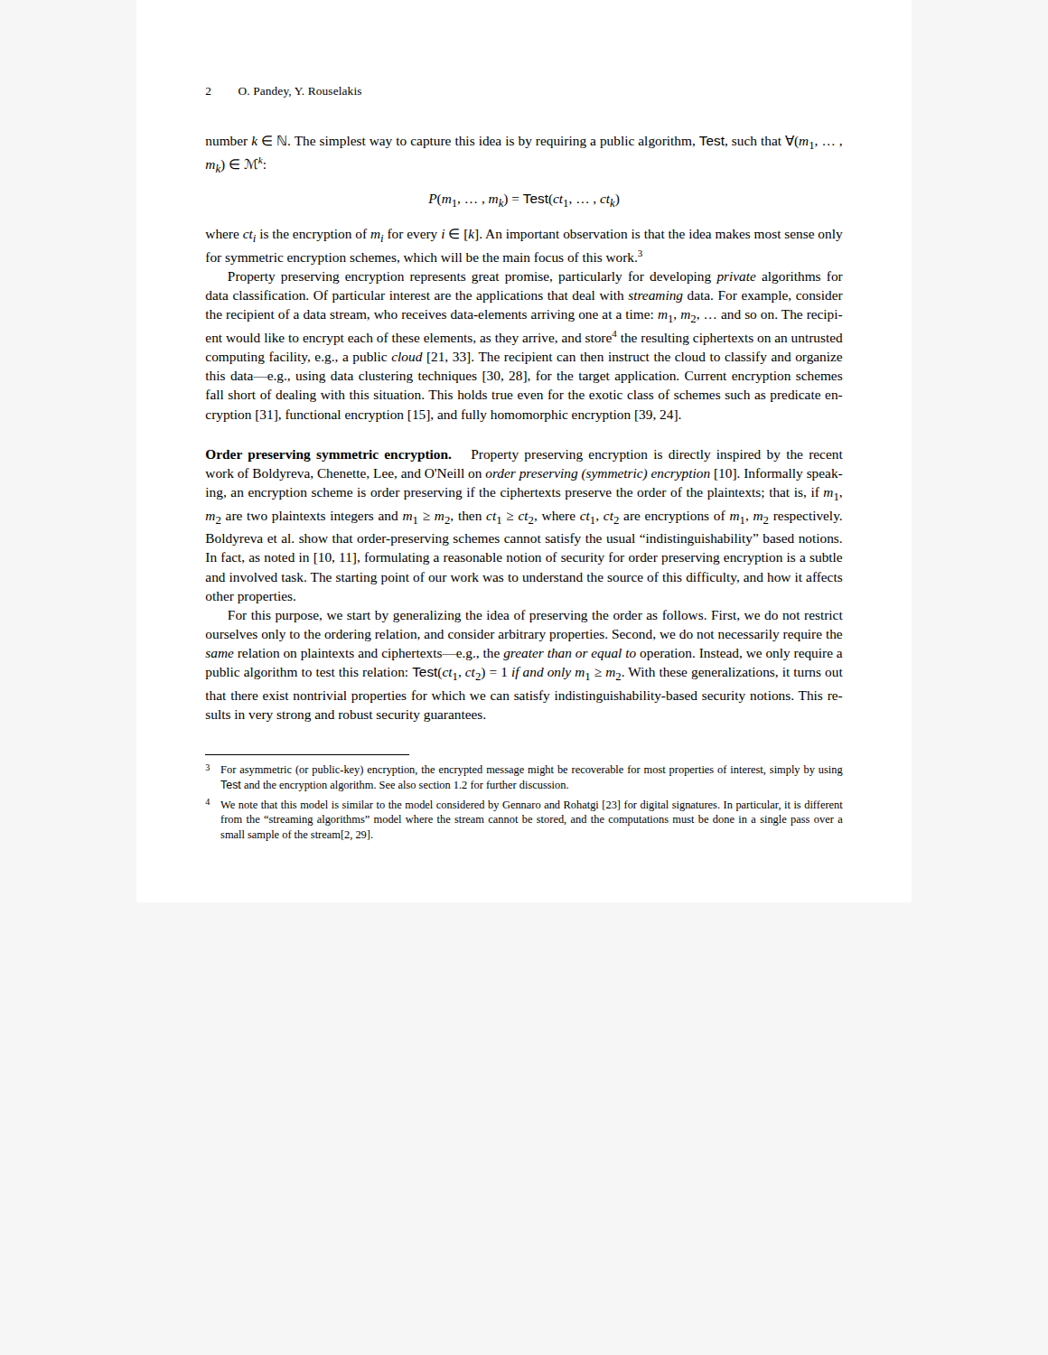2 O. Pandey, Y. Rouselakis
number k ∈ ℕ. The simplest way to capture this idea is by requiring a public algorithm, Test, such that ∀(m1, … , mk) ∈ ℳk:
P(m1, … , mk) = Test(ct1, … , ctk)
where cti is the encryption of mi for every i ∈ [k]. An important observation is that the idea makes most sense only for symmetric encryption schemes, which will be the main focus of this work.3
Property preserving encryption represents great promise, particularly for developing private algorithms for data classification. Of particular interest are the applications that deal with streaming data. For example, consider the recipient of a data stream, who receives data-elements arriving one at a time: m1, m2, … and so on. The recipient would like to encrypt each of these elements, as they arrive, and store4 the resulting ciphertexts on an untrusted computing facility, e.g., a public cloud [21, 33]. The recipient can then instruct the cloud to classify and organize this data—e.g., using data clustering techniques [30, 28], for the target application. Current encryption schemes fall short of dealing with this situation. This holds true even for the exotic class of schemes such as predicate encryption [31], functional encryption [15], and fully homomorphic encryption [39, 24].
Order preserving symmetric encryption.
Property preserving encryption is directly inspired by the recent work of Boldyreva, Chenette, Lee, and O'Neill on order preserving (symmetric) encryption [10]. Informally speaking, an encryption scheme is order preserving if the ciphertexts preserve the order of the plaintexts; that is, if m1, m2 are two plaintexts integers and m1 ≥ m2, then ct1 ≥ ct2, where ct1, ct2 are encryptions of m1, m2 respectively. Boldyreva et al. show that order-preserving schemes cannot satisfy the usual “indistinguishability” based notions. In fact, as noted in [10, 11], formulating a reasonable notion of security for order preserving encryption is a subtle and involved task. The starting point of our work was to understand the source of this difficulty, and how it affects other properties.
For this purpose, we start by generalizing the idea of preserving the order as follows. First, we do not restrict ourselves only to the ordering relation, and consider arbitrary properties. Second, we do not necessarily require the same relation on plaintexts and ciphertexts—e.g., the greater than or equal to operation. Instead, we only require a public algorithm to test this relation: Test(ct1, ct2) = 1 if and only m1 ≥ m2. With these generalizations, it turns out that there exist nontrivial properties for which we can satisfy indistinguishability-based security notions. This results in very strong and robust security guarantees.
3 For asymmetric (or public-key) encryption, the encrypted message might be recoverable for most properties of interest, simply by using Test and the encryption algorithm. See also section 1.2 for further discussion.
4 We note that this model is similar to the model considered by Gennaro and Rohatgi [23] for digital signatures. In particular, it is different from the “streaming algorithms” model where the stream cannot be stored, and the computations must be done in a single pass over a small sample of the stream[2, 29].